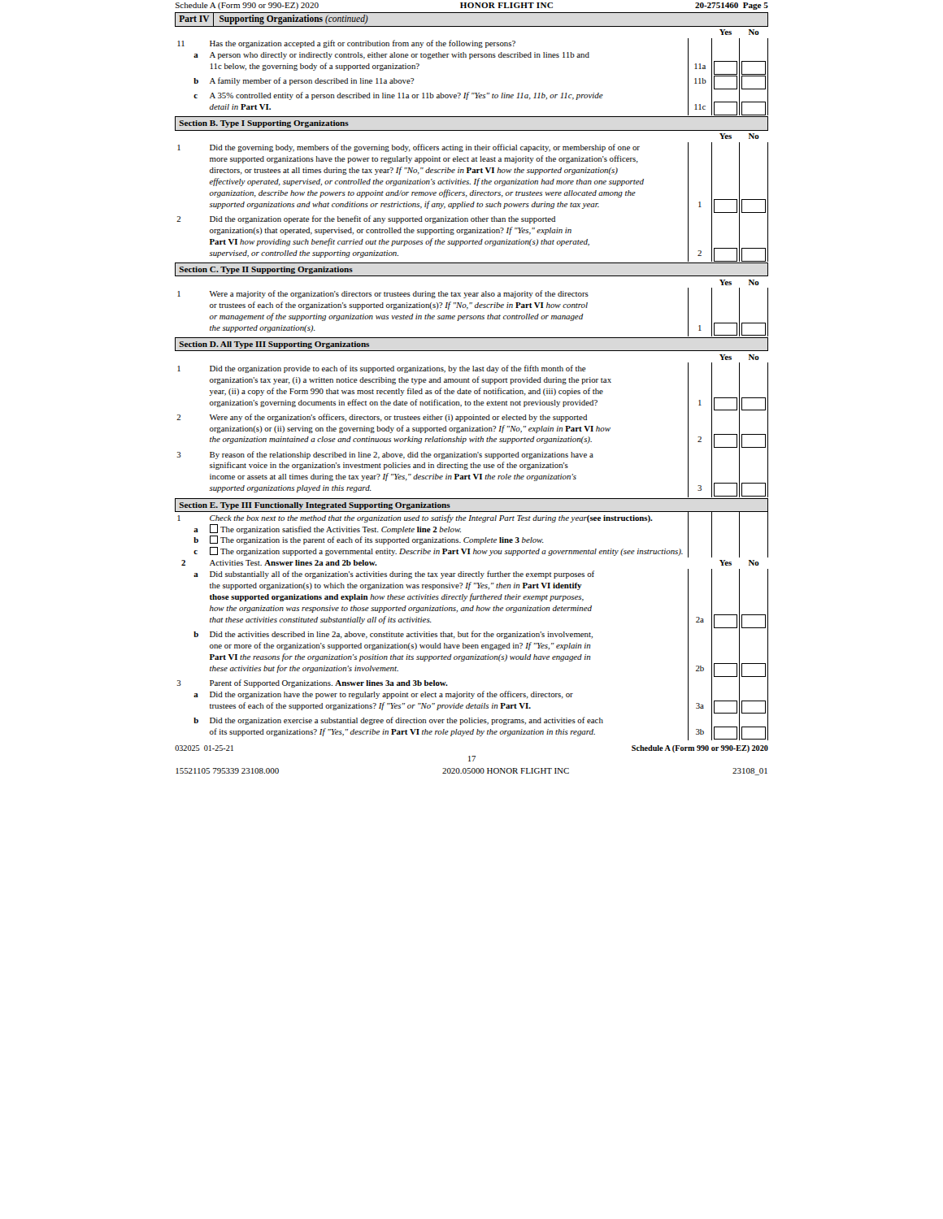Schedule A (Form 990 or 990-EZ) 2020
HONOR FLIGHT INC
20-2751460 Page 5
Part IV
Supporting Organizations (continued)
| | | | | Yes | No |
| 11 | | Has the organization accepted a gift or contribution from any of the following persons? | | | |
| | a | A person who directly or indirectly controls, either alone or together with persons described in lines 11b and | | | |
| | | 11c below, the governing body of a supported organization? | 11a | | |
| | b | A family member of a person described in line 11a above? | 11b | | |
| | c | A 35% controlled entity of a person described in line 11a or 11b above? If "Yes" to line 11a, 11b, or 11c, provide | | | |
| | | detail in Part VI. | 11c | | |
Section B. Type I Supporting Organizations
| | | | | Yes | No |
| 1 | | Did the governing body, members of the governing body, officers acting in their official capacity, or membership of one or | | | |
| | | more supported organizations have the power to regularly appoint or elect at least a majority of the organization's officers, | | | |
| | | directors, or trustees at all times during the tax year? If "No," describe in Part VI how the supported organization(s) | | | |
| | | effectively operated, supervised, or controlled the organization's activities. If the organization had more than one supported | | | |
| | | organization, describe how the powers to appoint and/or remove officers, directors, or trustees were allocated among the | | | |
| | | supported organizations and what conditions or restrictions, if any, applied to such powers during the tax year. | 1 | | |
| 2 | | Did the organization operate for the benefit of any supported organization other than the supported | | | |
| | | organization(s) that operated, supervised, or controlled the supporting organization? If "Yes," explain in | | | |
| | | Part VI how providing such benefit carried out the purposes of the supported organization(s) that operated, | | | |
| | | supervised, or controlled the supporting organization. | 2 | | |
Section C. Type II Supporting Organizations
| | | | | Yes | No |
| 1 | | Were a majority of the organization's directors or trustees during the tax year also a majority of the directors | | | |
| | | or trustees of each of the organization's supported organization(s)? If "No," describe in Part VI how control | | | |
| | | or management of the supporting organization was vested in the same persons that controlled or managed | | | |
| | | the supported organization(s). | 1 | | |
Section D. All Type III Supporting Organizations
| | | | | Yes | No |
| 1 | | Did the organization provide to each of its supported organizations, by the last day of the fifth month of the | | | |
| | | organization's tax year, (i) a written notice describing the type and amount of support provided during the prior tax | | | |
| | | year, (ii) a copy of the Form 990 that was most recently filed as of the date of notification, and (iii) copies of the | | | |
| | | organization's governing documents in effect on the date of notification, to the extent not previously provided? | 1 | | |
| 2 | | Were any of the organization's officers, directors, or trustees either (i) appointed or elected by the supported | | | |
| | | organization(s) or (ii) serving on the governing body of a supported organization? If "No," explain in Part VI how | | | |
| | | the organization maintained a close and continuous working relationship with the supported organization(s). | 2 | | |
| 3 | | By reason of the relationship described in line 2, above, did the organization's supported organizations have a | | | |
| | | significant voice in the organization's investment policies and in directing the use of the organization's | | | |
| | | income or assets at all times during the tax year? If "Yes," describe in Part VI the role the organization's | | | |
| | | supported organizations played in this regard. | 3 | | |
Section E. Type III Functionally Integrated Supporting Organizations
| 1 | | Check the box next to the method that the organization used to satisfy the Integral Part Test during the year (see instructions). | | | |
| | a | The organization satisfied the Activities Test. Complete line 2 below. | | | |
| | b | The organization is the parent of each of its supported organizations. Complete line 3 below. | | | |
| | c | The organization supported a governmental entity. Describe in Part VI how you supported a governmental entity (see instructions). | | | |
| 2 | | Activities Test. Answer lines 2a and 2b below. | | Yes | No |
| | a | Did substantially all of the organization's activities during the tax year directly further the exempt purposes of | | | |
| | | the supported organization(s) to which the organization was responsive? If "Yes," then in Part VI identify | | | |
| | | those supported organizations and explain how these activities directly furthered their exempt purposes, | | | |
| | | how the organization was responsive to those supported organizations, and how the organization determined | | | |
| | | that these activities constituted substantially all of its activities. | 2a | | |
| | b | Did the activities described in line 2a, above, constitute activities that, but for the organization's involvement, | | | |
| | | one or more of the organization's supported organization(s) would have been engaged in? If "Yes," explain in | | | |
| | | Part VI the reasons for the organization's position that its supported organization(s) would have engaged in | | | |
| | | these activities but for the organization's involvement. | 2b | | |
| 3 | | Parent of Supported Organizations. Answer lines 3a and 3b below. | | | |
| | a | Did the organization have the power to regularly appoint or elect a majority of the officers, directors, or | | | |
| | | trustees of each of the supported organizations? If "Yes" or "No" provide details in Part VI. | 3a | | |
| | b | Did the organization exercise a substantial degree of direction over the policies, programs, and activities of each | | | |
| | | of its supported organizations? If "Yes," describe in Part VI the role played by the organization in this regard. | 3b | | |
032025 01-25-21
Schedule A (Form 990 or 990-EZ) 2020
17
15521105 795339 23108.000
2020.05000 HONOR FLIGHT INC
23108_01